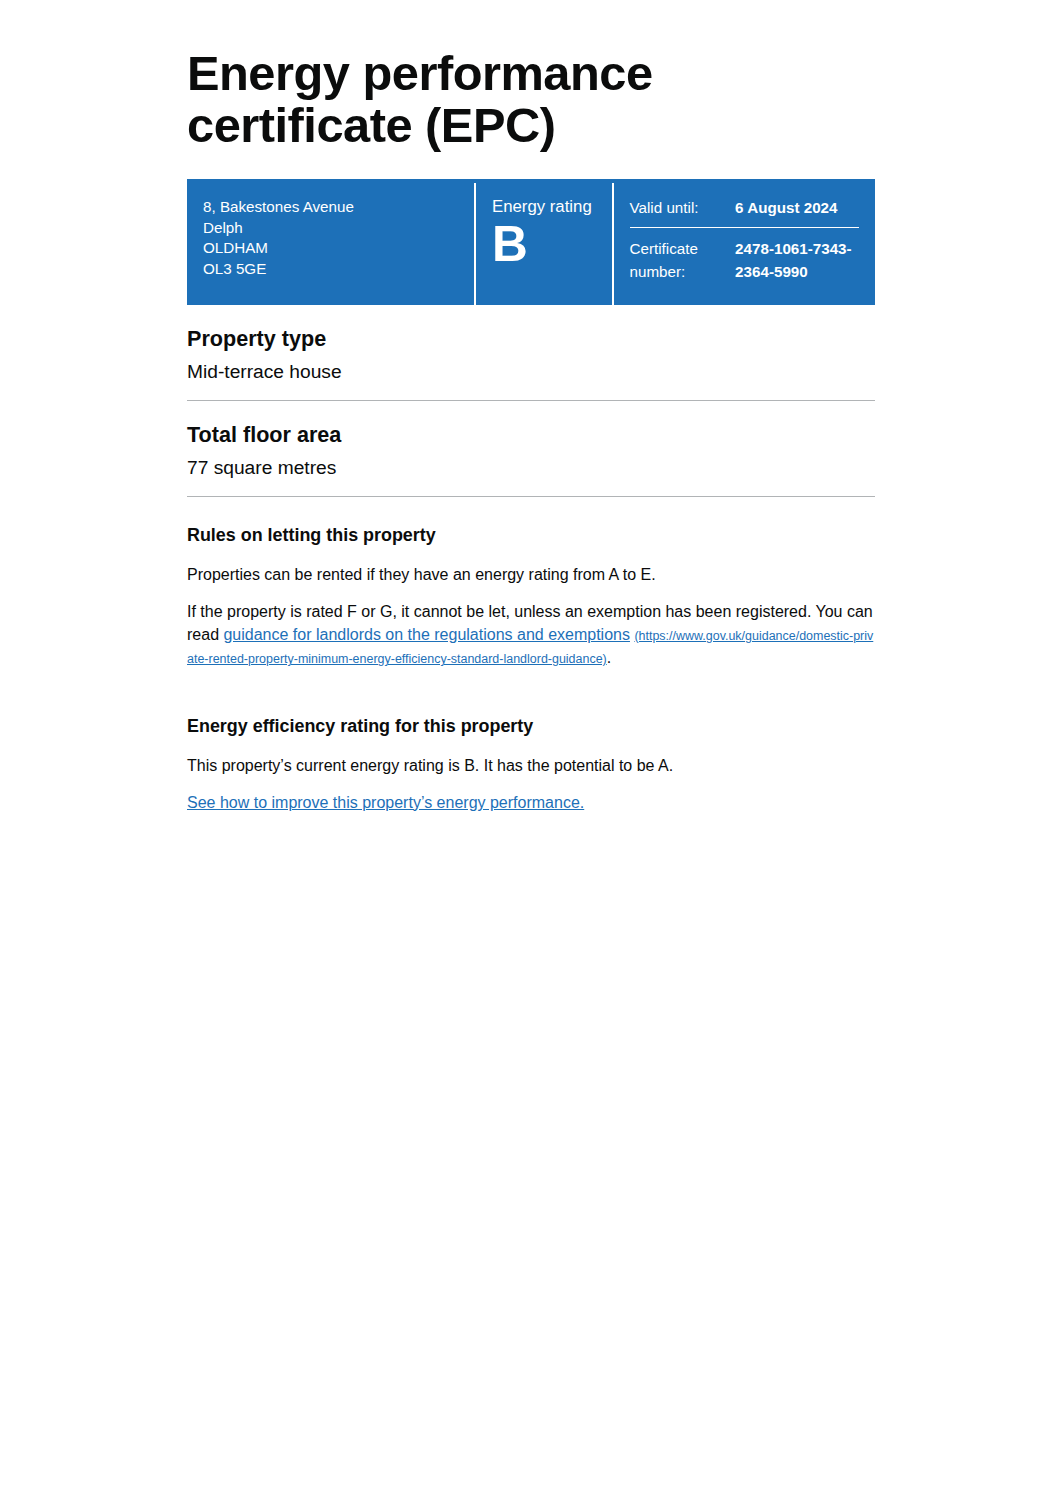Energy performance certificate (EPC)
8, Bakestones Avenue
Delph
OLDHAM
OL3 5GE
Energy rating
B
| Valid until: | 6 August 2024 |
| Certificate number: | 2478-1061-7343-2364-5990 |
Property type
Mid-terrace house
Total floor area
77 square metres
Rules on letting this property
Properties can be rented if they have an energy rating from A to E.
If the property is rated F or G, it cannot be let, unless an exemption has been registered. You can read guidance for landlords on the regulations and exemptions (https://www.gov.uk/guidance/domestic-private-rented-property-minimum-energy-efficiency-standard-landlord-guidance).
Energy efficiency rating for this property
This property’s current energy rating is B. It has the potential to be A.
See how to improve this property’s energy performance.